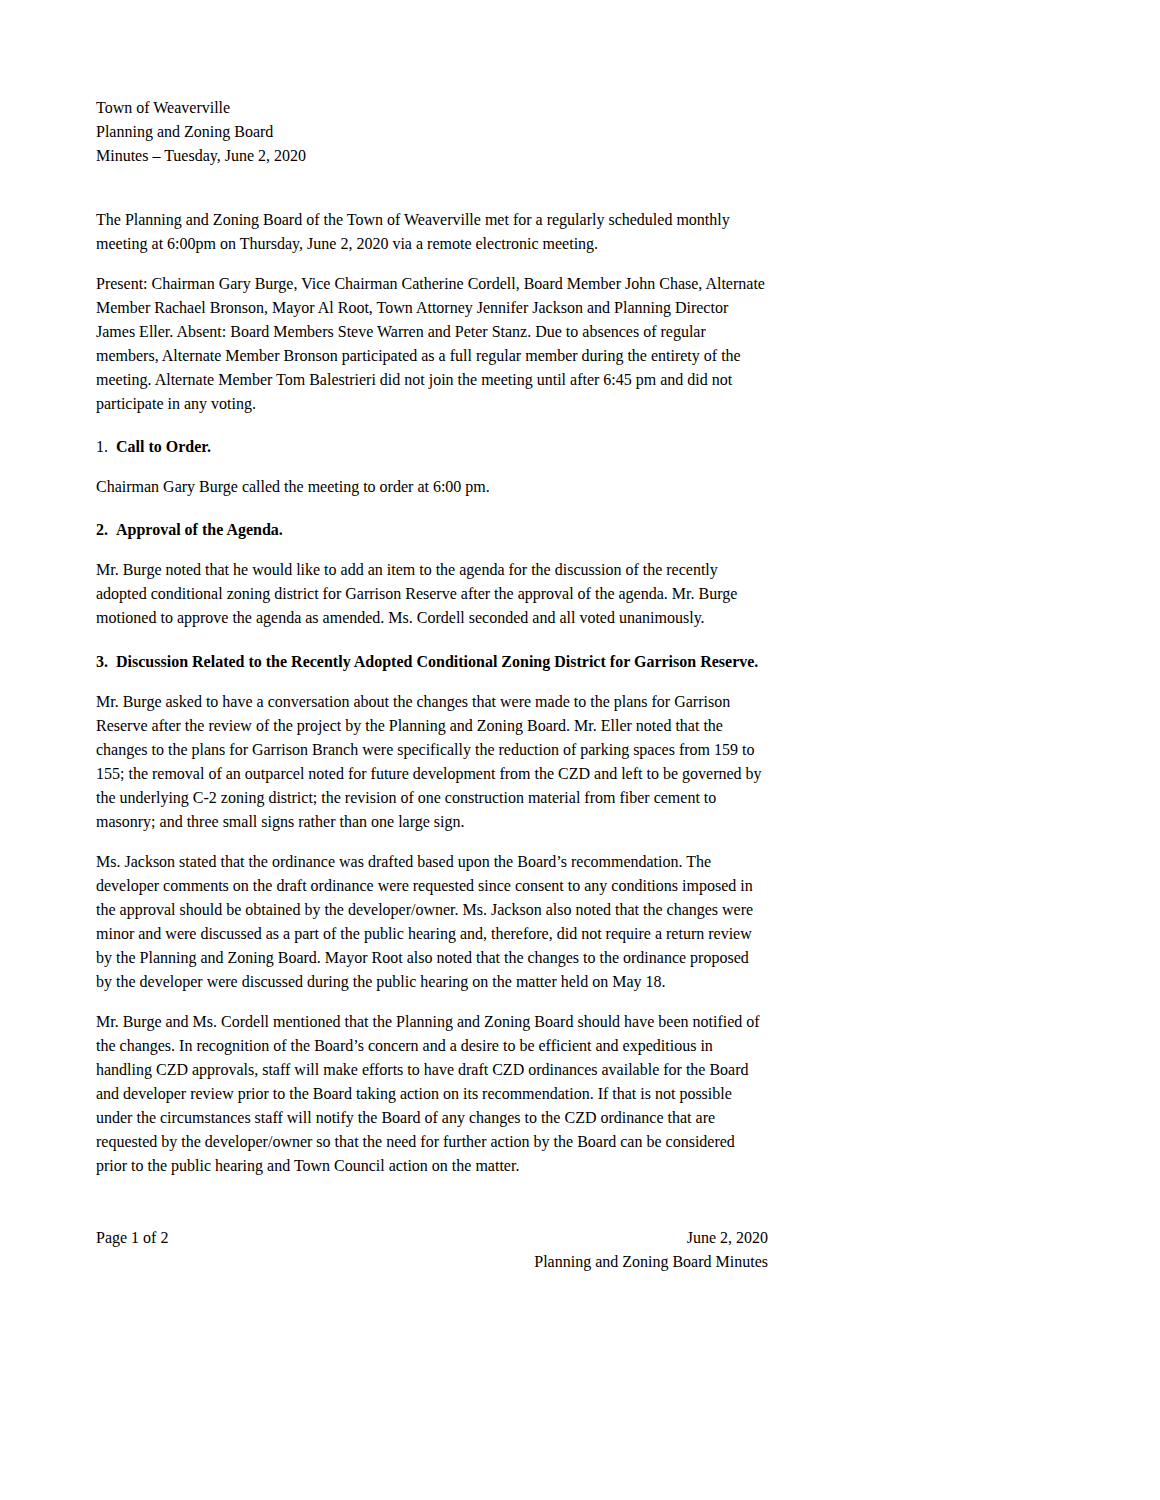Town of Weaverville
Planning and Zoning Board
Minutes – Tuesday, June 2, 2020
The Planning and Zoning Board of the Town of Weaverville met for a regularly scheduled monthly meeting at 6:00pm on Thursday, June 2, 2020 via a remote electronic meeting.
Present: Chairman Gary Burge, Vice Chairman Catherine Cordell, Board Member John Chase, Alternate Member Rachael Bronson, Mayor Al Root, Town Attorney Jennifer Jackson and Planning Director James Eller. Absent: Board Members Steve Warren and Peter Stanz. Due to absences of regular members, Alternate Member Bronson participated as a full regular member during the entirety of the meeting. Alternate Member Tom Balestrieri did not join the meeting until after 6:45 pm and did not participate in any voting.
1. Call to Order.
Chairman Gary Burge called the meeting to order at 6:00 pm.
2. Approval of the Agenda.
Mr. Burge noted that he would like to add an item to the agenda for the discussion of the recently adopted conditional zoning district for Garrison Reserve after the approval of the agenda. Mr. Burge motioned to approve the agenda as amended. Ms. Cordell seconded and all voted unanimously.
3. Discussion Related to the Recently Adopted Conditional Zoning District for Garrison Reserve.
Mr. Burge asked to have a conversation about the changes that were made to the plans for Garrison Reserve after the review of the project by the Planning and Zoning Board. Mr. Eller noted that the changes to the plans for Garrison Branch were specifically the reduction of parking spaces from 159 to 155; the removal of an outparcel noted for future development from the CZD and left to be governed by the underlying C-2 zoning district; the revision of one construction material from fiber cement to masonry; and three small signs rather than one large sign.
Ms. Jackson stated that the ordinance was drafted based upon the Board’s recommendation. The developer comments on the draft ordinance were requested since consent to any conditions imposed in the approval should be obtained by the developer/owner. Ms. Jackson also noted that the changes were minor and were discussed as a part of the public hearing and, therefore, did not require a return review by the Planning and Zoning Board. Mayor Root also noted that the changes to the ordinance proposed by the developer were discussed during the public hearing on the matter held on May 18.
Mr. Burge and Ms. Cordell mentioned that the Planning and Zoning Board should have been notified of the changes. In recognition of the Board’s concern and a desire to be efficient and expeditious in handling CZD approvals, staff will make efforts to have draft CZD ordinances available for the Board and developer review prior to the Board taking action on its recommendation. If that is not possible under the circumstances staff will notify the Board of any changes to the CZD ordinance that are requested by the developer/owner so that the need for further action by the Board can be considered prior to the public hearing and Town Council action on the matter.
Page 1 of 2
June 2, 2020
Planning and Zoning Board Minutes